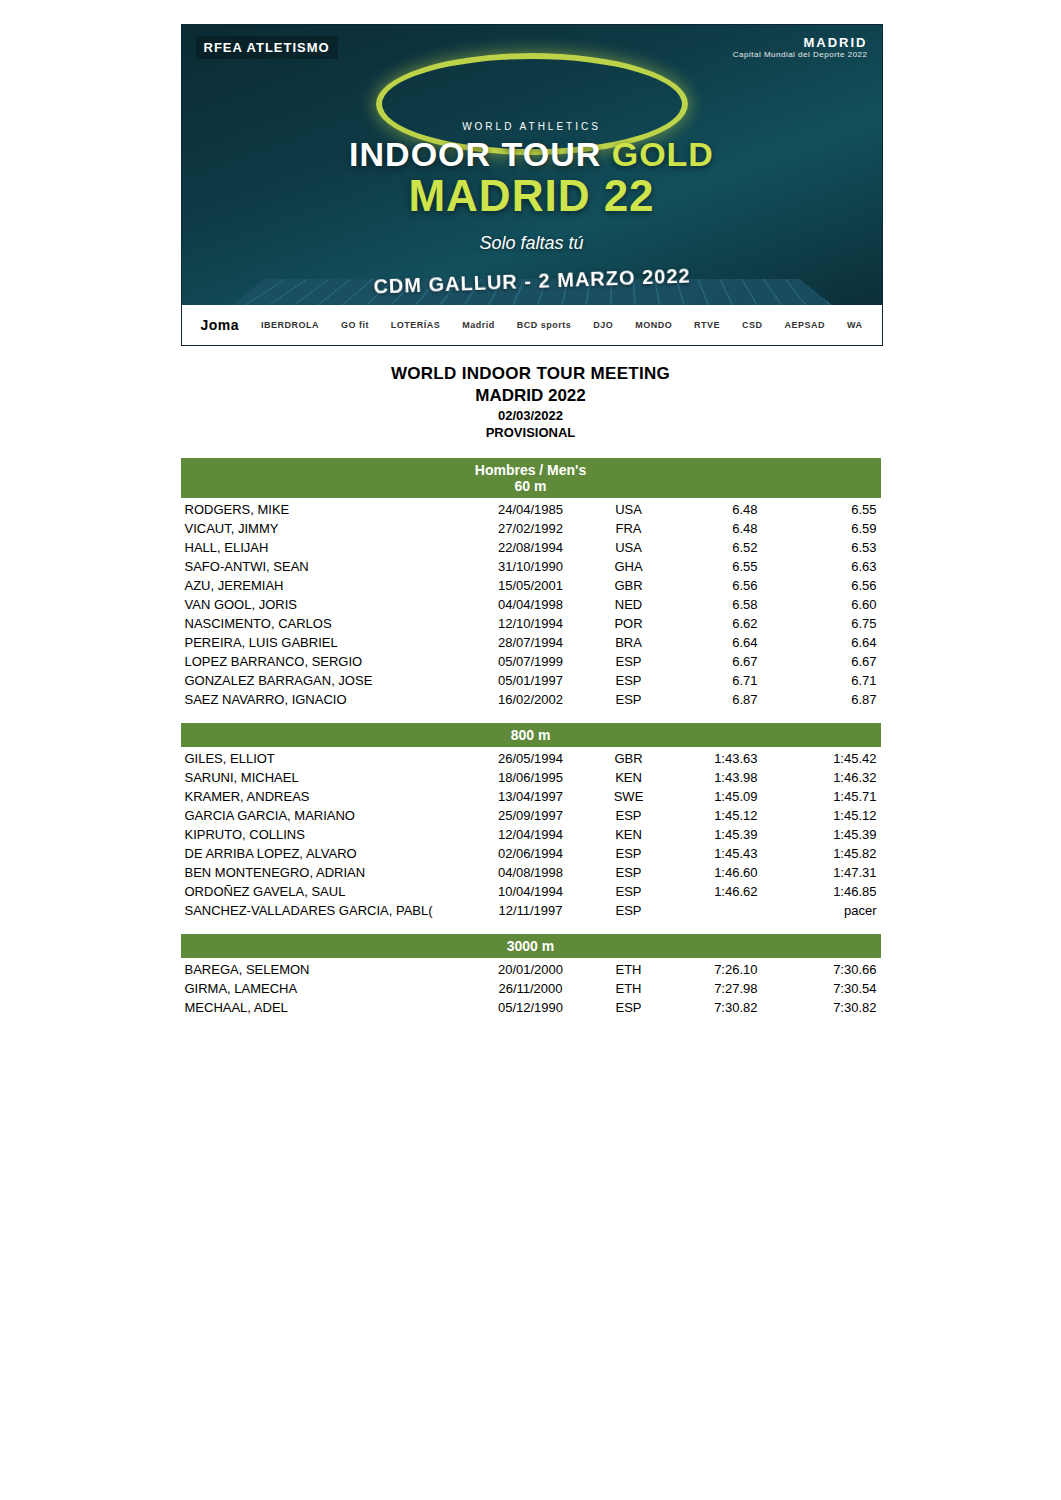RFEA ATLETISMO MADRIDCapital Mundial del Deporte 2022
WORLD ATHLETICS
INDOOR TOUR GOLD MADRID 22
Solo faltas tú
CDM GALLUR - 2 MARZO 2022
Joma IBERDROLA GO fit LOTERÍAS Madrid BCD sports DJO MONDO RTVE CSD AEPSAD WA
WORLD INDOOR TOUR MEETING
MADRID 2022
02/03/2022
PROVISIONAL
Hombres / Men's 60 m
| RODGERS, MIKE | 24/04/1985 | USA | 6.48 | 6.55 |
| VICAUT, JIMMY | 27/02/1992 | FRA | 6.48 | 6.59 |
| HALL, ELIJAH | 22/08/1994 | USA | 6.52 | 6.53 |
| SAFO-ANTWI, SEAN | 31/10/1990 | GHA | 6.55 | 6.63 |
| AZU, JEREMIAH | 15/05/2001 | GBR | 6.56 | 6.56 |
| VAN GOOL, JORIS | 04/04/1998 | NED | 6.58 | 6.60 |
| NASCIMENTO, CARLOS | 12/10/1994 | POR | 6.62 | 6.75 |
| PEREIRA, LUIS GABRIEL | 28/07/1994 | BRA | 6.64 | 6.64 |
| LOPEZ BARRANCO, SERGIO | 05/07/1999 | ESP | 6.67 | 6.67 |
| GONZALEZ BARRAGAN, JOSE | 05/01/1997 | ESP | 6.71 | 6.71 |
| SAEZ NAVARRO, IGNACIO | 16/02/2002 | ESP | 6.87 | 6.87 |
800 m
| GILES, ELLIOT | 26/05/1994 | GBR | 1:43.63 | 1:45.42 |
| SARUNI, MICHAEL | 18/06/1995 | KEN | 1:43.98 | 1:46.32 |
| KRAMER, ANDREAS | 13/04/1997 | SWE | 1:45.09 | 1:45.71 |
| GARCIA GARCIA, MARIANO | 25/09/1997 | ESP | 1:45.12 | 1:45.12 |
| KIPRUTO, COLLINS | 12/04/1994 | KEN | 1:45.39 | 1:45.39 |
| DE ARRIBA LOPEZ, ALVARO | 02/06/1994 | ESP | 1:45.43 | 1:45.82 |
| BEN MONTENEGRO, ADRIAN | 04/08/1998 | ESP | 1:46.60 | 1:47.31 |
| ORDOÑEZ GAVELA, SAUL | 10/04/1994 | ESP | 1:46.62 | 1:46.85 |
| SANCHEZ-VALLADARES GARCIA, PABL( | 12/11/1997 | ESP | | pacer |
3000 m
| BAREGA, SELEMON | 20/01/2000 | ETH | 7:26.10 | 7:30.66 |
| GIRMA, LAMECHA | 26/11/2000 | ETH | 7:27.98 | 7:30.54 |
| MECHAAL, ADEL | 05/12/1990 | ESP | 7:30.82 | 7:30.82 |